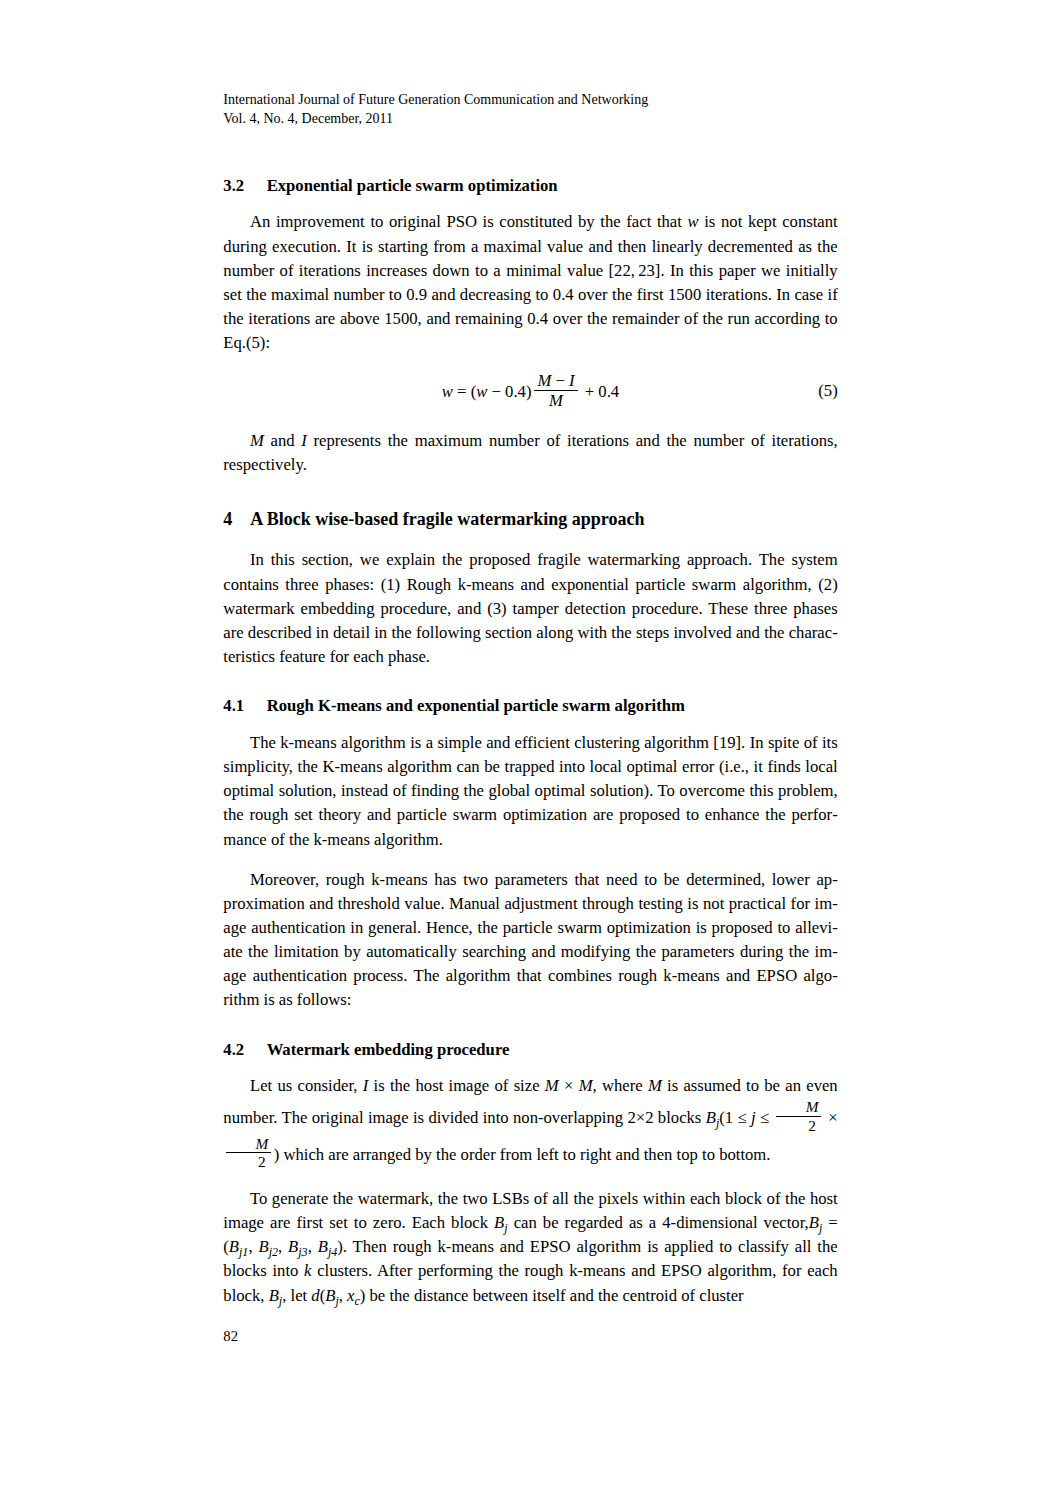International Journal of Future Generation Communication and Networking
Vol. 4, No. 4, December, 2011
3.2 Exponential particle swarm optimization
An improvement to original PSO is constituted by the fact that w is not kept constant during execution. It is starting from a maximal value and then linearly decremented as the number of iterations increases down to a minimal value [22, 23]. In this paper we initially set the maximal number to 0.9 and decreasing to 0.4 over the first 1500 iterations. In case if the iterations are above 1500, and remaining 0.4 over the remainder of the run according to Eq.(5):
w = (w − 0.4)M − I M + 0.4 (5)
M and I represents the maximum number of iterations and the number of iterations, respectively.
4 A Block wise-based fragile watermarking approach
In this section, we explain the proposed fragile watermarking approach. The system contains three phases: (1) Rough k-means and exponential particle swarm algorithm, (2) watermark embedding procedure, and (3) tamper detection procedure. These three phases are described in detail in the following section along with the steps involved and the characteristics feature for each phase.
4.1 Rough K-means and exponential particle swarm algorithm
The k-means algorithm is a simple and efficient clustering algorithm [19]. In spite of its simplicity, the K-means algorithm can be trapped into local optimal error (i.e., it finds local optimal solution, instead of finding the global optimal solution). To overcome this problem, the rough set theory and particle swarm optimization are proposed to enhance the performance of the k-means algorithm.
Moreover, rough k-means has two parameters that need to be determined, lower approximation and threshold value. Manual adjustment through testing is not practical for image authentication in general. Hence, the particle swarm optimization is proposed to alleviate the limitation by automatically searching and modifying the parameters during the image authentication process. The algorithm that combines rough k-means and EPSO algorithm is as follows:
4.2 Watermark embedding procedure
Let us consider, I is the host image of size M × M, where M is assumed to be an even number. The original image is divided into non-overlapping 2×2 blocks Bj(1 ≤ j ≤ M 2 × M 2) which are arranged by the order from left to right and then top to bottom.
To generate the watermark, the two LSBs of all the pixels within each block of the host image are first set to zero. Each block Bj can be regarded as a 4-dimensional vector,Bj = (Bj1, Bj2, Bj3, Bj4). Then rough k-means and EPSO algorithm is applied to classify all the blocks into k clusters. After performing the rough k-means and EPSO algorithm, for each block, Bj, let d(Bj, xc) be the distance between itself and the centroid of cluster
82